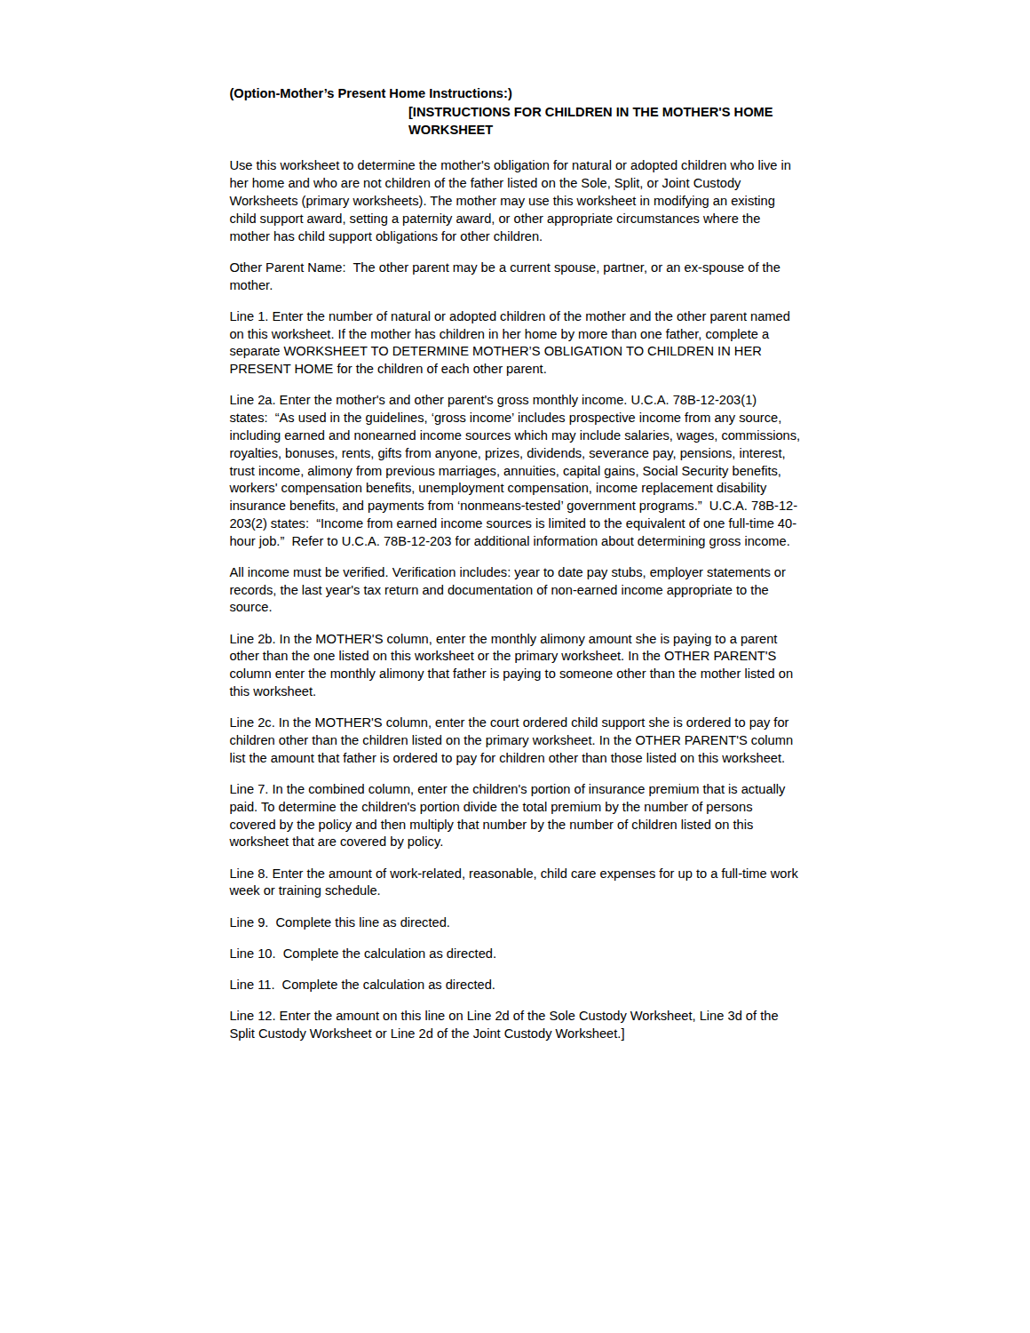(Option-Mother’s Present Home Instructions:)
[INSTRUCTIONS FOR CHILDREN IN THE MOTHER'S HOME WORKSHEET
Use this worksheet to determine the mother's obligation for natural or adopted children who live in her home and who are not children of the father listed on the Sole, Split, or Joint Custody Worksheets (primary worksheets). The mother may use this worksheet in modifying an existing child support award, setting a paternity award, or other appropriate circumstances where the mother has child support obligations for other children.
Other Parent Name: The other parent may be a current spouse, partner, or an ex-spouse of the mother.
Line 1. Enter the number of natural or adopted children of the mother and the other parent named on this worksheet. If the mother has children in her home by more than one father, complete a separate WORKSHEET TO DETERMINE MOTHER’S OBLIGATION TO CHILDREN IN HER PRESENT HOME for the children of each other parent.
Line 2a. Enter the mother's and other parent's gross monthly income. U.C.A. 78B-12-203(1) states: “As used in the guidelines, ‘gross income’ includes prospective income from any source, including earned and nonearned income sources which may include salaries, wages, commissions, royalties, bonuses, rents, gifts from anyone, prizes, dividends, severance pay, pensions, interest, trust income, alimony from previous marriages, annuities, capital gains, Social Security benefits, workers' compensation benefits, unemployment compensation, income replacement disability insurance benefits, and payments from ‘nonmeans-tested’ government programs.” U.C.A. 78B-12-203(2) states: “Income from earned income sources is limited to the equivalent of one full-time 40-hour job.” Refer to U.C.A. 78B-12-203 for additional information about determining gross income.
All income must be verified. Verification includes: year to date pay stubs, employer statements or records, the last year's tax return and documentation of non-earned income appropriate to the source.
Line 2b. In the MOTHER'S column, enter the monthly alimony amount she is paying to a parent other than the one listed on this worksheet or the primary worksheet. In the OTHER PARENT'S column enter the monthly alimony that father is paying to someone other than the mother listed on this worksheet.
Line 2c. In the MOTHER'S column, enter the court ordered child support she is ordered to pay for children other than the children listed on the primary worksheet. In the OTHER PARENT'S column list the amount that father is ordered to pay for children other than those listed on this worksheet.
Line 7. In the combined column, enter the children's portion of insurance premium that is actually paid. To determine the children's portion divide the total premium by the number of persons covered by the policy and then multiply that number by the number of children listed on this worksheet that are covered by policy.
Line 8. Enter the amount of work-related, reasonable, child care expenses for up to a full-time work week or training schedule.
Line 9. Complete this line as directed.
Line 10. Complete the calculation as directed.
Line 11. Complete the calculation as directed.
Line 12. Enter the amount on this line on Line 2d of the Sole Custody Worksheet, Line 3d of the Split Custody Worksheet or Line 2d of the Joint Custody Worksheet.]